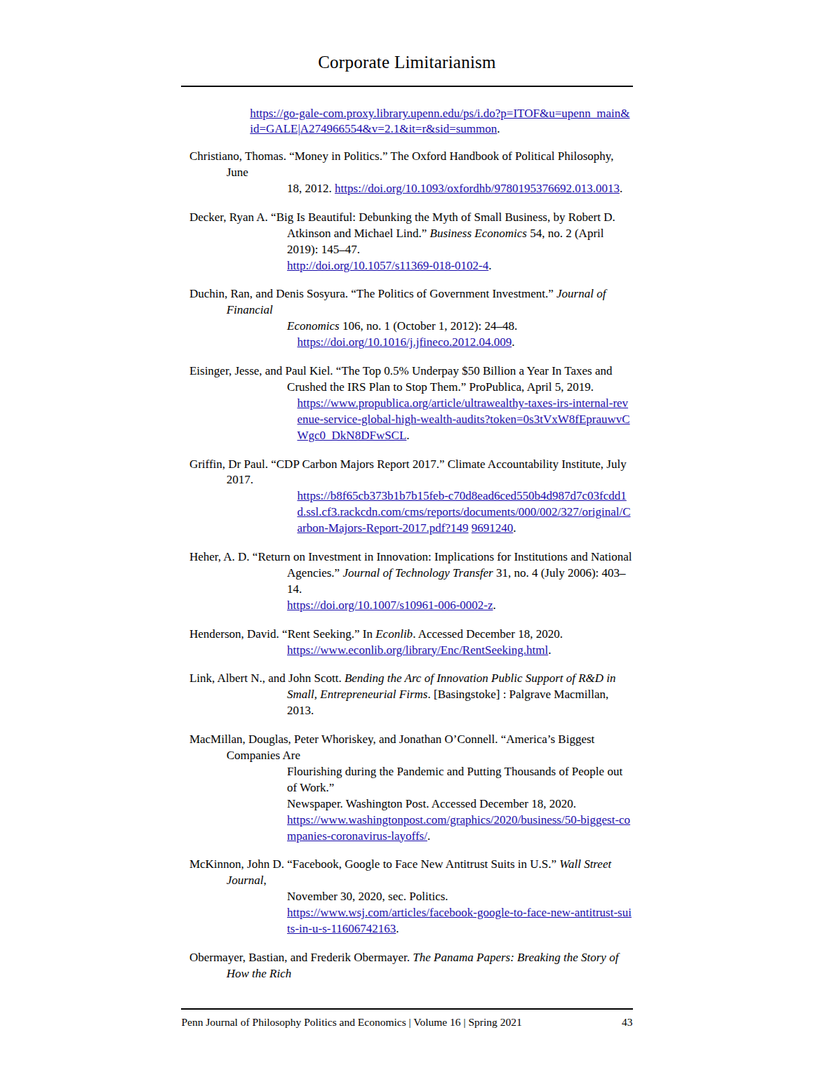Corporate Limitarianism
https://go-gale-com.proxy.library.upenn.edu/ps/i.do?p=ITOF&u=upenn_main&id=GALE|A274966554&v=2.1&it=r&sid=summon.
Christiano, Thomas. “Money in Politics.” The Oxford Handbook of Political Philosophy, June 18, 2012. https://doi.org/10.1093/oxfordhb/9780195376692.013.0013.
Decker, Ryan A. “Big Is Beautiful: Debunking the Myth of Small Business, by Robert D. Atkinson and Michael Lind.” Business Economics 54, no. 2 (April 2019): 145–47. http://doi.org/10.1057/s11369-018-0102-4.
Duchin, Ran, and Denis Sosyura. “The Politics of Government Investment.” Journal of Financial Economics 106, no. 1 (October 1, 2012): 24–48. https://doi.org/10.1016/j.jfineco.2012.04.009.
Eisinger, Jesse, and Paul Kiel. “The Top 0.5% Underpay $50 Billion a Year In Taxes and Crushed the IRS Plan to Stop Them.” ProPublica, April 5, 2019. https://www.propublica.org/article/ultrawealthy-taxes-irs-internal-revenue-service-global-high-wealth-audits?token=0s3tVxW8fEprauwvCWgc0_DkN8DFwSCL.
Griffin, Dr Paul. “CDP Carbon Majors Report 2017.” Climate Accountability Institute, July 2017. https://b8f65cb373b1b7b15feb-c70d8ead6ced550b4d987d7c03fcdd1d.ssl.cf3.rackcdn.com/cms/reports/documents/000/002/327/original/Carbon-Majors-Report-2017.pdf?149 9691240.
Heher, A. D. “Return on Investment in Innovation: Implications for Institutions and National Agencies.” Journal of Technology Transfer 31, no. 4 (July 2006): 403–14. https://doi.org/10.1007/s10961-006-0002-z.
Henderson, David. “Rent Seeking.” In Econlib. Accessed December 18, 2020. https://www.econlib.org/library/Enc/RentSeeking.html.
Link, Albert N., and John Scott. Bending the Arc of Innovation Public Support of R&D in Small, Entrepreneurial Firms. [Basingstoke] : Palgrave Macmillan, 2013.
MacMillan, Douglas, Peter Whoriskey, and Jonathan O’Connell. “America’s Biggest Companies Are Flourishing during the Pandemic and Putting Thousands of People out of Work.” Newspaper. Washington Post. Accessed December 18, 2020. https://www.washingtonpost.com/graphics/2020/business/50-biggest-companies-coronavirus-layoffs/.
McKinnon, John D. “Facebook, Google to Face New Antitrust Suits in U.S.” Wall Street Journal, November 30, 2020, sec. Politics. https://www.wsj.com/articles/facebook-google-to-face-new-antitrust-suits-in-u-s-11606742163.
Obermayer, Bastian, and Frederik Obermayer. The Panama Papers: Breaking the Story of How the Rich
Penn Journal of Philosophy Politics and Economics | Volume 16 | Spring 2021 43